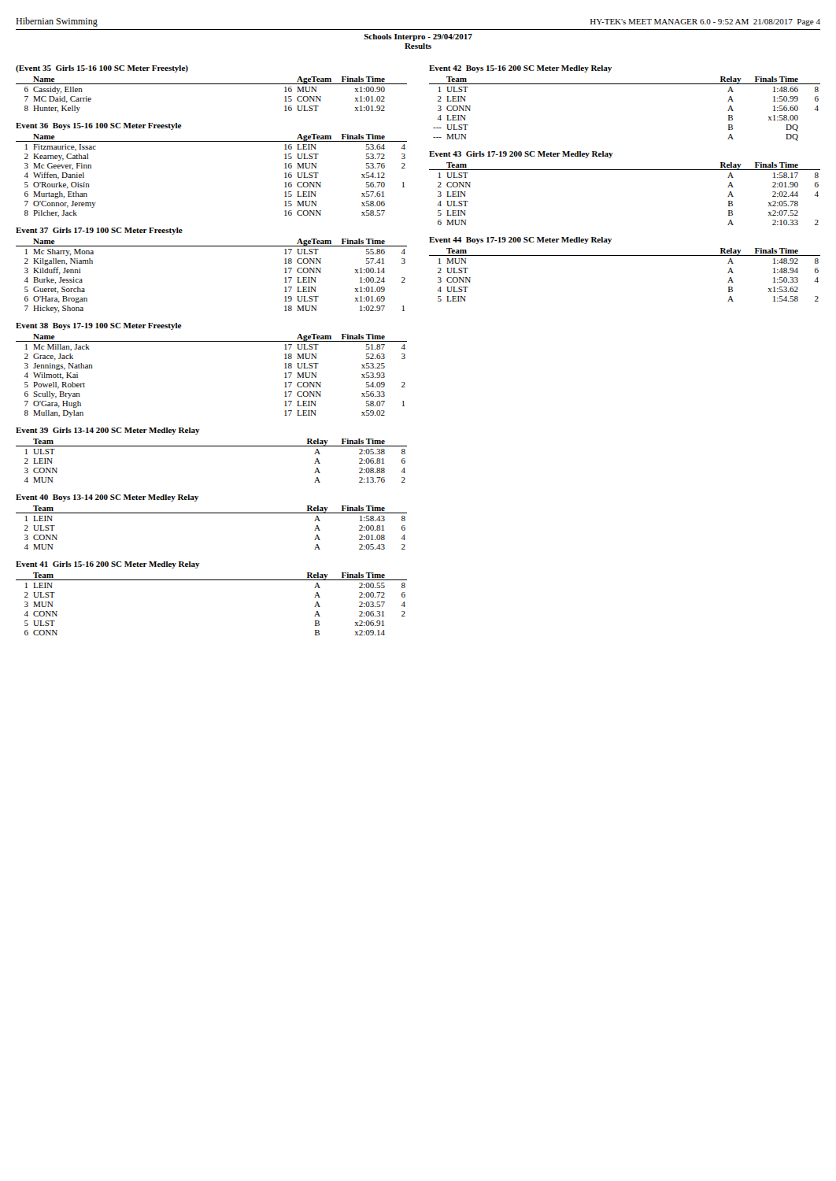Hibernian Swimming
HY-TEK's MEET MANAGER 6.0 - 9:52 AM 21/08/2017 Page 4
Schools Interpro - 29/04/2017
Results
(Event 35 Girls 15-16 100 SC Meter Freestyle)
| | Name | | AgeTeam | Finals Time | |
| --- | --- | --- | --- | --- | --- |
| 6 | Cassidy, Ellen | 16 | MUN | x1:00.90 | |
| 7 | MC Daid, Carrie | 15 | CONN | x1:01.02 | |
| 8 | Hunter, Kelly | 16 | ULST | x1:01.92 | |
Event 36 Boys 15-16 100 SC Meter Freestyle
| | Name | | AgeTeam | Finals Time | |
| --- | --- | --- | --- | --- | --- |
| 1 | Fitzmaurice, Issac | 16 | LEIN | 53.64 | 4 |
| 2 | Kearney, Cathal | 15 | ULST | 53.72 | 3 |
| 3 | Mc Geever, Finn | 16 | MUN | 53.76 | 2 |
| 4 | Wiffen, Daniel | 16 | ULST | x54.12 | |
| 5 | O'Rourke, Oisín | 16 | CONN | 56.70 | 1 |
| 6 | Murtagh, Ethan | 15 | LEIN | x57.61 | |
| 7 | O'Connor, Jeremy | 15 | MUN | x58.06 | |
| 8 | Pilcher, Jack | 16 | CONN | x58.57 | |
Event 37 Girls 17-19 100 SC Meter Freestyle
| | Name | | AgeTeam | Finals Time | |
| --- | --- | --- | --- | --- | --- |
| 1 | Mc Sharry, Mona | 17 | ULST | 55.86 | 4 |
| 2 | Kilgallen, Niamh | 18 | CONN | 57.41 | 3 |
| 3 | Kilduff, Jenni | 17 | CONN | x1:00.14 | |
| 4 | Burke, Jessica | 17 | LEIN | 1:00.24 | 2 |
| 5 | Gueret, Sorcha | 17 | LEIN | x1:01.09 | |
| 6 | O'Hara, Brogan | 19 | ULST | x1:01.69 | |
| 7 | Hickey, Shona | 18 | MUN | 1:02.97 | 1 |
Event 38 Boys 17-19 100 SC Meter Freestyle
| | Name | | AgeTeam | Finals Time | |
| --- | --- | --- | --- | --- | --- |
| 1 | Mc Millan, Jack | 17 | ULST | 51.87 | 4 |
| 2 | Grace, Jack | 18 | MUN | 52.63 | 3 |
| 3 | Jennings, Nathan | 18 | ULST | x53.25 | |
| 4 | Wilmott, Kai | 17 | MUN | x53.93 | |
| 5 | Powell, Robert | 17 | CONN | 54.09 | 2 |
| 6 | Scully, Bryan | 17 | CONN | x56.33 | |
| 7 | O'Gara, Hugh | 17 | LEIN | 58.07 | 1 |
| 8 | Mullan, Dylan | 17 | LEIN | x59.02 | |
Event 39 Girls 13-14 200 SC Meter Medley Relay
| | Team | Relay | Finals Time | |
| --- | --- | --- | --- | --- |
| 1 | ULST | A | 2:05.38 | 8 |
| 2 | LEIN | A | 2:06.81 | 6 |
| 3 | CONN | A | 2:08.88 | 4 |
| 4 | MUN | A | 2:13.76 | 2 |
Event 40 Boys 13-14 200 SC Meter Medley Relay
| | Team | Relay | Finals Time | |
| --- | --- | --- | --- | --- |
| 1 | LEIN | A | 1:58.43 | 8 |
| 2 | ULST | A | 2:00.81 | 6 |
| 3 | CONN | A | 2:01.08 | 4 |
| 4 | MUN | A | 2:05.43 | 2 |
Event 41 Girls 15-16 200 SC Meter Medley Relay
| | Team | Relay | Finals Time | |
| --- | --- | --- | --- | --- |
| 1 | LEIN | A | 2:00.55 | 8 |
| 2 | ULST | A | 2:00.72 | 6 |
| 3 | MUN | A | 2:03.57 | 4 |
| 4 | CONN | A | 2:06.31 | 2 |
| 5 | ULST | B | x2:06.91 | |
| 6 | CONN | B | x2:09.14 | |
Event 42 Boys 15-16 200 SC Meter Medley Relay
| | Team | Relay | Finals Time | |
| --- | --- | --- | --- | --- |
| 1 | ULST | A | 1:48.66 | 8 |
| 2 | LEIN | A | 1:50.99 | 6 |
| 3 | CONN | A | 1:56.60 | 4 |
| 4 | LEIN | B | x1:58.00 | |
| --- | ULST | B | DQ | |
| --- | MUN | A | DQ | |
Event 43 Girls 17-19 200 SC Meter Medley Relay
| | Team | Relay | Finals Time | |
| --- | --- | --- | --- | --- |
| 1 | ULST | A | 1:58.17 | 8 |
| 2 | CONN | A | 2:01.90 | 6 |
| 3 | LEIN | A | 2:02.44 | 4 |
| 4 | ULST | B | x2:05.78 | |
| 5 | LEIN | B | x2:07.52 | |
| 6 | MUN | A | 2:10.33 | 2 |
Event 44 Boys 17-19 200 SC Meter Medley Relay
| | Team | Relay | Finals Time | |
| --- | --- | --- | --- | --- |
| 1 | MUN | A | 1:48.92 | 8 |
| 2 | ULST | A | 1:48.94 | 6 |
| 3 | CONN | A | 1:50.33 | 4 |
| 4 | ULST | B | x1:53.62 | |
| 5 | LEIN | A | 1:54.58 | 2 |